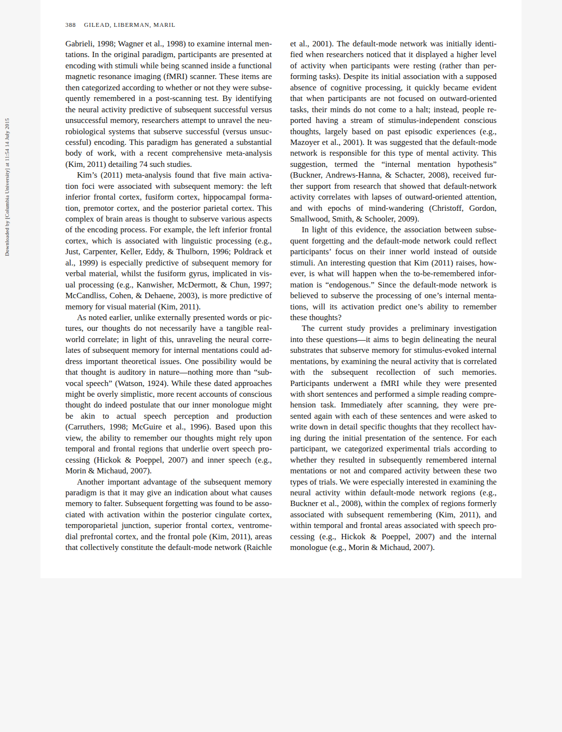Downloaded by [Columbia University] at 11:54 14 July 2015
388 GILEAD, LIBERMAN, MARIL
Gabrieli, 1998; Wagner et al., 1998) to examine internal mentations. In the original paradigm, participants are presented at encoding with stimuli while being scanned inside a functional magnetic resonance imaging (fMRI) scanner. These items are then categorized according to whether or not they were subsequently remembered in a post-scanning test. By identifying the neural activity predictive of subsequent successful versus unsuccessful memory, researchers attempt to unravel the neurobiological systems that subserve successful (versus unsuccessful) encoding. This paradigm has generated a substantial body of work, with a recent comprehensive meta-analysis (Kim, 2011) detailing 74 such studies.
Kim’s (2011) meta-analysis found that five main activation foci were associated with subsequent memory: the left inferior frontal cortex, fusiform cortex, hippocampal formation, premotor cortex, and the posterior parietal cortex. This complex of brain areas is thought to subserve various aspects of the encoding process. For example, the left inferior frontal cortex, which is associated with linguistic processing (e.g., Just, Carpenter, Keller, Eddy, & Thulborn, 1996; Poldrack et al., 1999) is especially predictive of subsequent memory for verbal material, whilst the fusiform gyrus, implicated in visual processing (e.g., Kanwisher, McDermott, & Chun, 1997; McCandliss, Cohen, & Dehaene, 2003), is more predictive of memory for visual material (Kim, 2011).
As noted earlier, unlike externally presented words or pictures, our thoughts do not necessarily have a tangible real-world correlate; in light of this, unraveling the neural correlates of subsequent memory for internal mentations could address important theoretical issues. One possibility would be that thought is auditory in nature—nothing more than “sub-vocal speech” (Watson, 1924). While these dated approaches might be overly simplistic, more recent accounts of conscious thought do indeed postulate that our inner monologue might be akin to actual speech perception and production (Carruthers, 1998; McGuire et al., 1996). Based upon this view, the ability to remember our thoughts might rely upon temporal and frontal regions that underlie overt speech processing (Hickok & Poeppel, 2007) and inner speech (e.g., Morin & Michaud, 2007).
Another important advantage of the subsequent memory paradigm is that it may give an indication about what causes memory to falter. Subsequent forgetting was found to be associated with activation within the posterior cingulate cortex, temporoparietal junction, superior frontal cortex, ventromedial prefrontal cortex, and the frontal pole (Kim, 2011), areas that collectively constitute the default-mode network (Raichle et al., 2001). The default-mode network was initially identified when researchers noticed that it displayed a higher level of activity when participants were resting (rather than performing tasks). Despite its initial association with a supposed absence of cognitive processing, it quickly became evident that when participants are not focused on outward-oriented tasks, their minds do not come to a halt; instead, people reported having a stream of stimulus-independent conscious thoughts, largely based on past episodic experiences (e.g., Mazoyer et al., 2001). It was suggested that the default-mode network is responsible for this type of mental activity. This suggestion, termed the “internal mentation hypothesis” (Buckner, Andrews-Hanna, & Schacter, 2008), received further support from research that showed that default-network activity correlates with lapses of outward-oriented attention, and with epochs of mind-wandering (Christoff, Gordon, Smallwood, Smith, & Schooler, 2009).
In light of this evidence, the association between subsequent forgetting and the default-mode network could reflect participants’ focus on their inner world instead of outside stimuli. An interesting question that Kim (2011) raises, however, is what will happen when the to-be-remembered information is “endogenous.” Since the default-mode network is believed to subserve the processing of one’s internal mentations, will its activation predict one’s ability to remember these thoughts?
The current study provides a preliminary investigation into these questions—it aims to begin delineating the neural substrates that subserve memory for stimulus-evoked internal mentations, by examining the neural activity that is correlated with the subsequent recollection of such memories. Participants underwent a fMRI while they were presented with short sentences and performed a simple reading comprehension task. Immediately after scanning, they were presented again with each of these sentences and were asked to write down in detail specific thoughts that they recollect having during the initial presentation of the sentence. For each participant, we categorized experimental trials according to whether they resulted in subsequently remembered internal mentations or not and compared activity between these two types of trials. We were especially interested in examining the neural activity within default-mode network regions (e.g., Buckner et al., 2008), within the complex of regions formerly associated with subsequent remembering (Kim, 2011), and within temporal and frontal areas associated with speech processing (e.g., Hickok & Poeppel, 2007) and the internal monologue (e.g., Morin & Michaud, 2007).